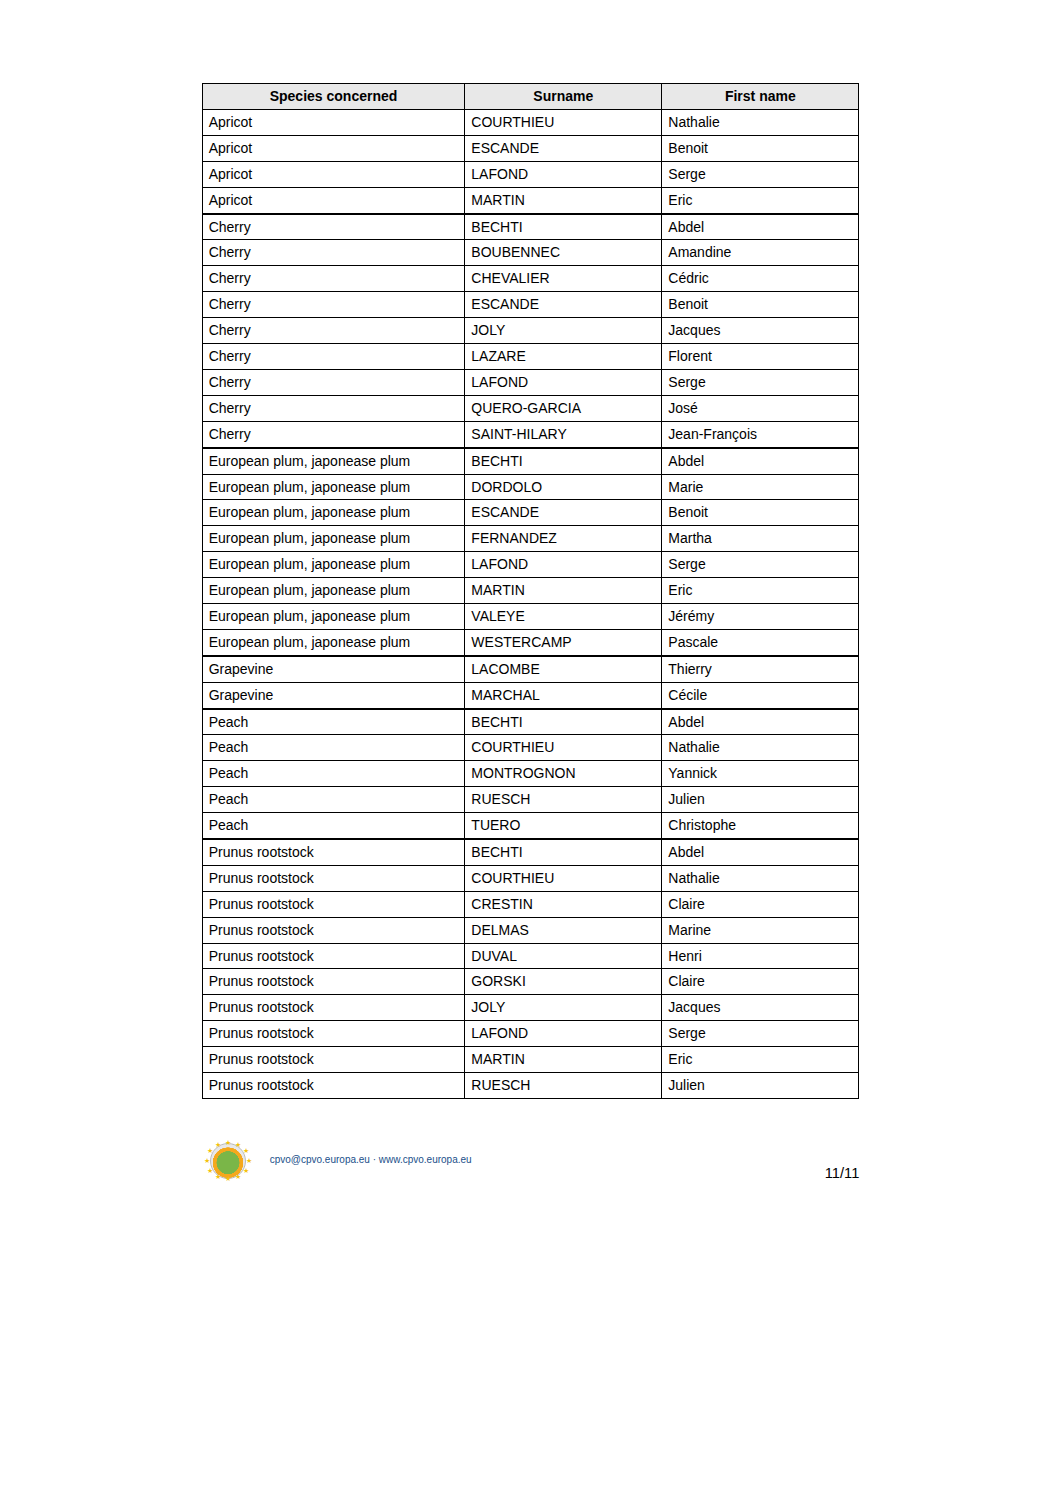| Species concerned | Surname | First name |
| --- | --- | --- |
| Apricot | COURTHIEU | Nathalie |
| Apricot | ESCANDE | Benoit |
| Apricot | LAFOND | Serge |
| Apricot | MARTIN | Eric |
| Cherry | BECHTI | Abdel |
| Cherry | BOUBENNEC | Amandine |
| Cherry | CHEVALIER | Cédric |
| Cherry | ESCANDE | Benoit |
| Cherry | JOLY | Jacques |
| Cherry | LAZARE | Florent |
| Cherry | LAFOND | Serge |
| Cherry | QUERO-GARCIA | José |
| Cherry | SAINT-HILARY | Jean-François |
| European plum, japonease plum | BECHTI | Abdel |
| European plum, japonease plum | DORDOLO | Marie |
| European plum, japonease plum | ESCANDE | Benoit |
| European plum, japonease plum | FERNANDEZ | Martha |
| European plum, japonease plum | LAFOND | Serge |
| European plum, japonease plum | MARTIN | Eric |
| European plum, japonease plum | VALEYE | Jérémy |
| European plum, japonease plum | WESTERCAMP | Pascale |
| Grapevine | LACOMBE | Thierry |
| Grapevine | MARCHAL | Cécile |
| Peach | BECHTI | Abdel |
| Peach | COURTHIEU | Nathalie |
| Peach | MONTROGNON | Yannick |
| Peach | RUESCH | Julien |
| Peach | TUERO | Christophe |
| Prunus rootstock | BECHTI | Abdel |
| Prunus rootstock | COURTHIEU | Nathalie |
| Prunus rootstock | CRESTIN | Claire |
| Prunus rootstock | DELMAS | Marine |
| Prunus rootstock | DUVAL | Henri |
| Prunus rootstock | GORSKI | Claire |
| Prunus rootstock | JOLY | Jacques |
| Prunus rootstock | LAFOND | Serge |
| Prunus rootstock | MARTIN | Eric |
| Prunus rootstock | RUESCH | Julien |
★ ★ ★ ★ ★ ★ ★ ★ ★ ★ ★ ★
cpvo@cpvo.europa.eu · www.cpvo.europa.eu
11/11